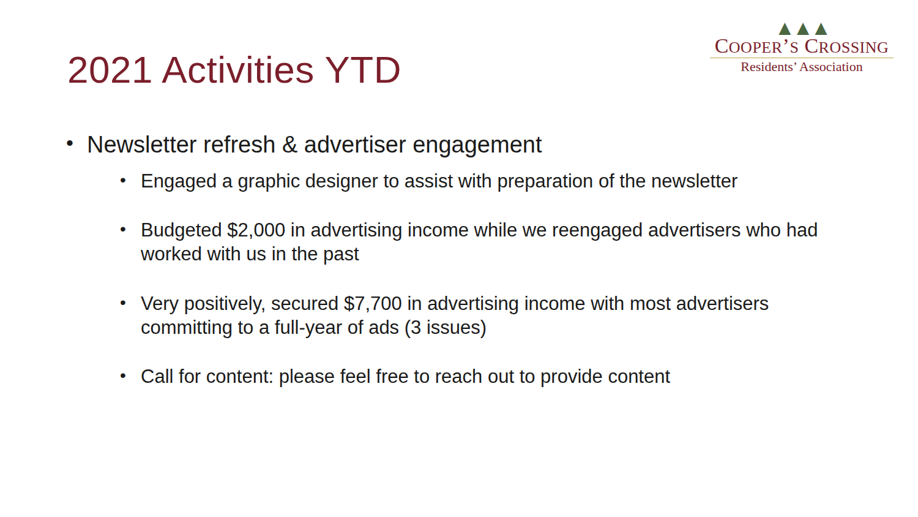▲▲▲
COOPER’S CROSSING
Residents’ Association
2021 Activities YTD
Newsletter refresh & advertiser engagement
Engaged a graphic designer to assist with preparation of the newsletter
Budgeted $2,000 in advertising income while we reengaged advertisers who had worked with us in the past
Very positively, secured $7,700 in advertising income with most advertisers committing to a full-year of ads (3 issues)
Call for content: please feel free to reach out to provide content